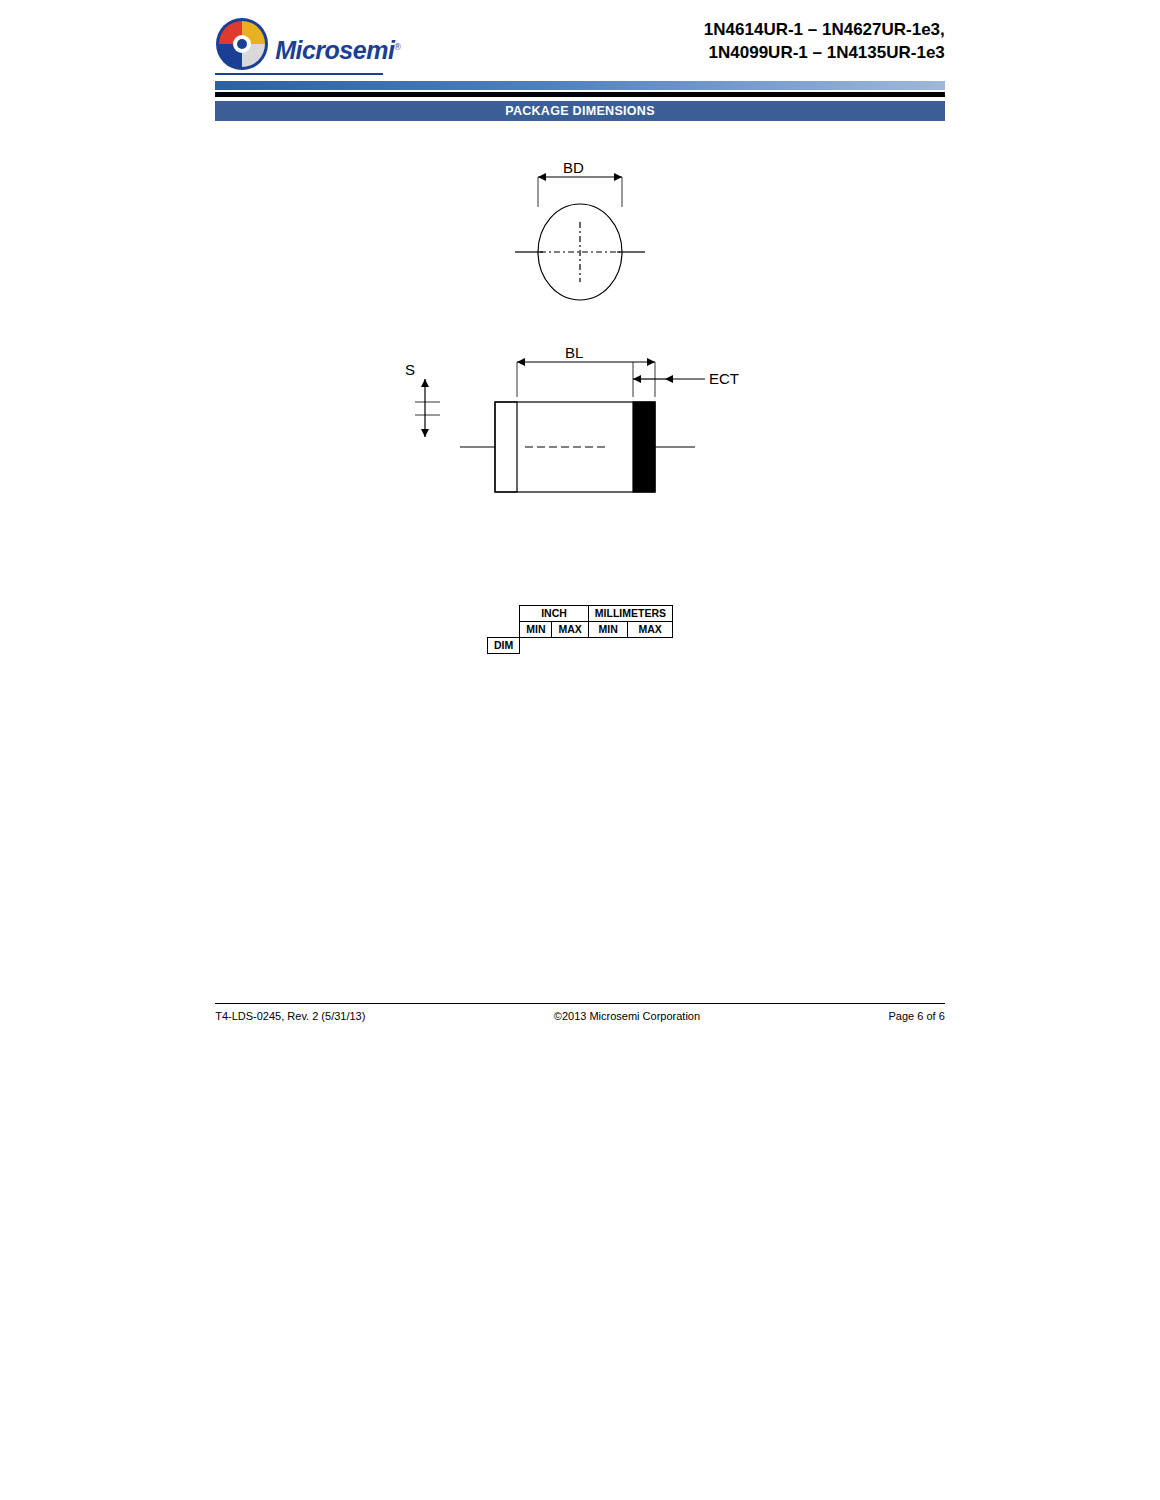Microsemi®
1N4614UR-1 – 1N4627UR-1e3,
1N4099UR-1 – 1N4135UR-1e3
PACKAGE DIMENSIONS
BD BL ECT S
| | INCH | MILLIMETERS |
| --- | --- | --- |
| MIN | MAX | MIN | MAX |
| DIM | | | | |
T4-LDS-0245, Rev. 2 (5/31/13)
©2013 Microsemi Corporation
Page 6 of 6